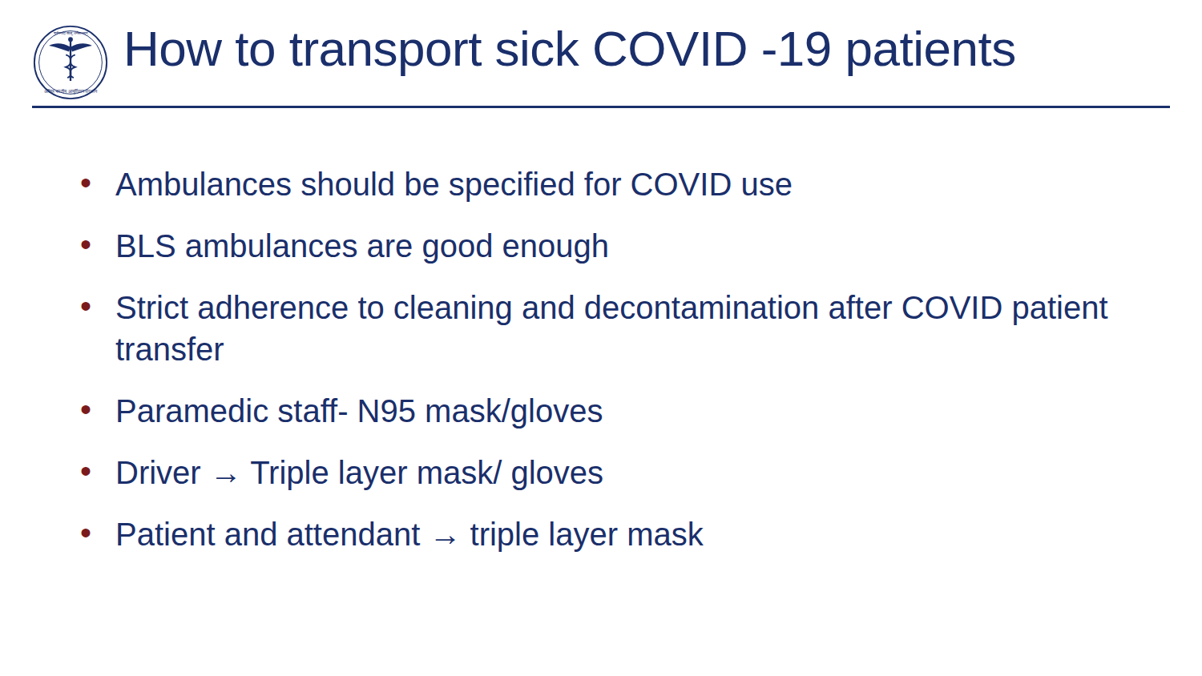अखिल भारतीय आयुर्विज्ञान संस्थान शरीरमाद्यं खलु धर्मसाधनम्
How to transport sick COVID -19 patients
Ambulances should be specified for COVID use
BLS ambulances are good enough
Strict adherence to cleaning and decontamination after COVID patient transfer
Paramedic staff- N95 mask/gloves
Driver → Triple layer mask/ gloves
Patient and attendant → triple layer mask